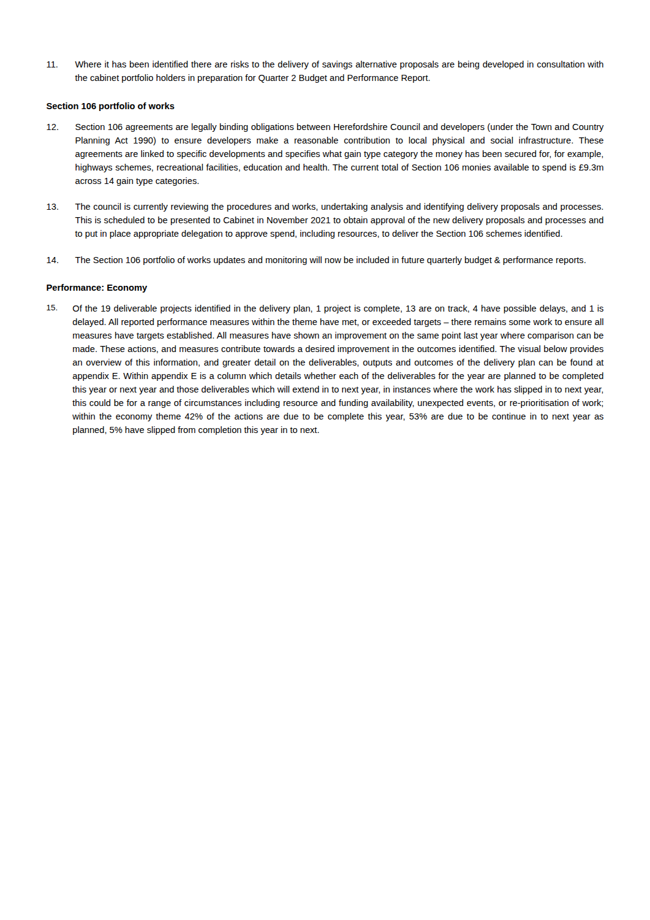11.
Where it has been identified there are risks to the delivery of savings alternative proposals are being developed in consultation with the cabinet portfolio holders in preparation for Quarter 2 Budget and Performance Report.
Section 106 portfolio of works
12.
Section 106 agreements are legally binding obligations between Herefordshire Council and developers (under the Town and Country Planning Act 1990) to ensure developers make a reasonable contribution to local physical and social infrastructure. These agreements are linked to specific developments and specifies what gain type category the money has been secured for, for example, highways schemes, recreational facilities, education and health. The current total of Section 106 monies available to spend is £9.3m across 14 gain type categories.
13.
The council is currently reviewing the procedures and works, undertaking analysis and identifying delivery proposals and processes. This is scheduled to be presented to Cabinet in November 2021 to obtain approval of the new delivery proposals and processes and to put in place appropriate delegation to approve spend, including resources, to deliver the Section 106 schemes identified.
14.
The Section 106 portfolio of works updates and monitoring will now be included in future quarterly budget & performance reports.
Performance: Economy
15.
Of the 19 deliverable projects identified in the delivery plan, 1 project is complete, 13 are on track, 4 have possible delays, and 1 is delayed. All reported performance measures within the theme have met, or exceeded targets – there remains some work to ensure all measures have targets established. All measures have shown an improvement on the same point last year where comparison can be made. These actions, and measures contribute towards a desired improvement in the outcomes identified. The visual below provides an overview of this information, and greater detail on the deliverables, outputs and outcomes of the delivery plan can be found at appendix E. Within appendix E is a column which details whether each of the deliverables for the year are planned to be completed this year or next year and those deliverables which will extend in to next year, in instances where the work has slipped in to next year, this could be for a range of circumstances including resource and funding availability, unexpected events, or re-prioritisation of work; within the economy theme 42% of the actions are due to be complete this year, 53% are due to be continue in to next year as planned, 5% have slipped from completion this year in to next.